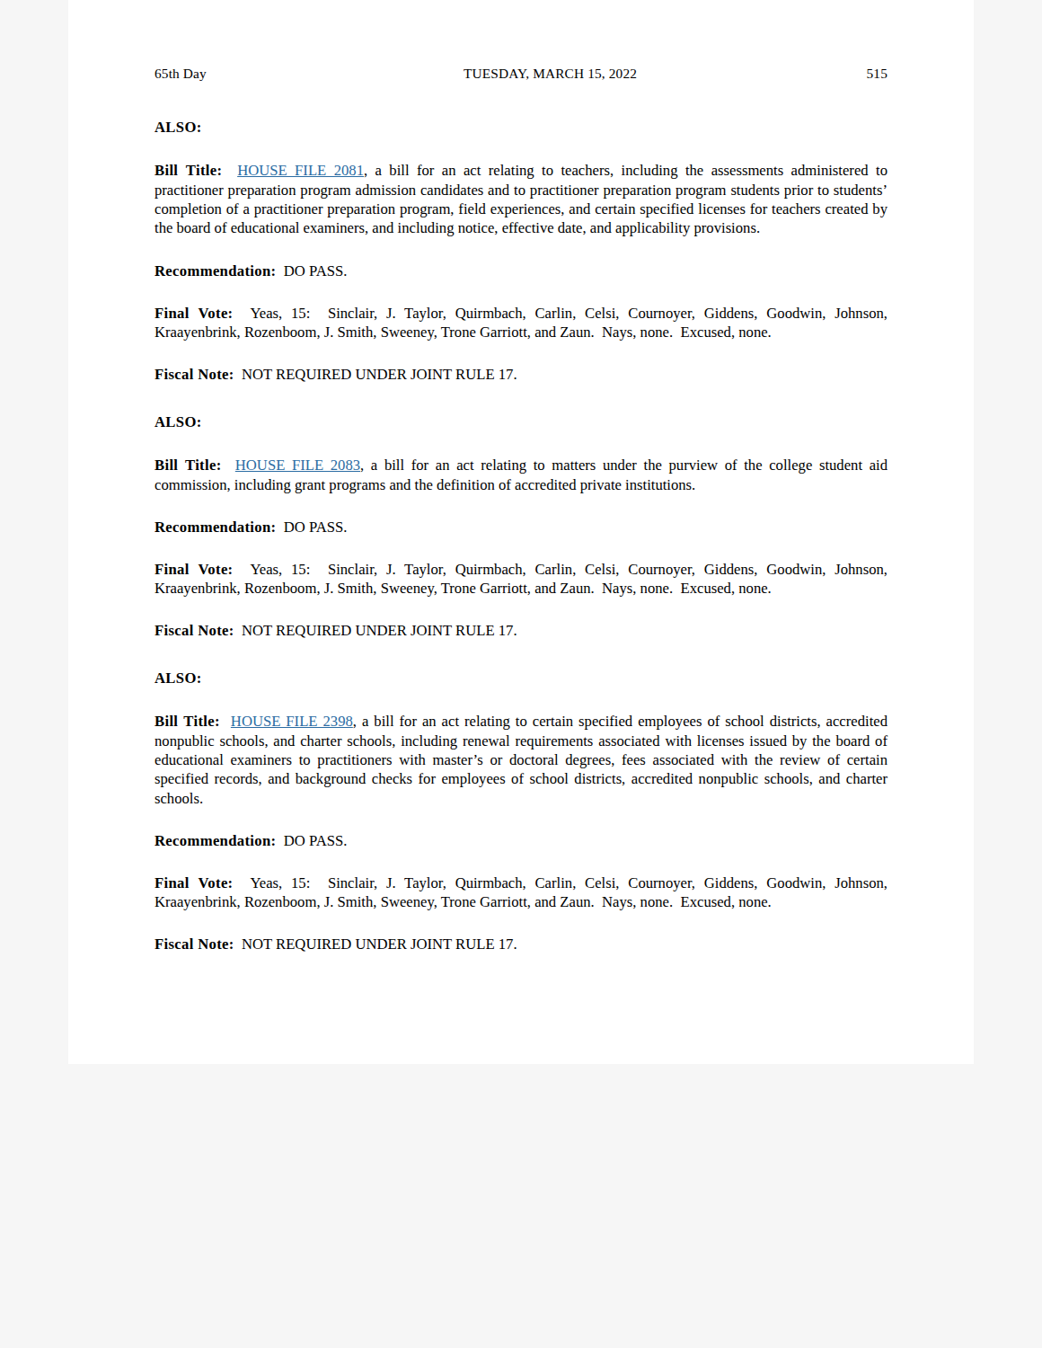65th Day TUESDAY, MARCH 15, 2022 515
ALSO:
Bill Title: HOUSE FILE 2081, a bill for an act relating to teachers, including the assessments administered to practitioner preparation program admission candidates and to practitioner preparation program students prior to students’ completion of a practitioner preparation program, field experiences, and certain specified licenses for teachers created by the board of educational examiners, and including notice, effective date, and applicability provisions.
Recommendation: DO PASS.
Final Vote: Yeas, 15: Sinclair, J. Taylor, Quirmbach, Carlin, Celsi, Cournoyer, Giddens, Goodwin, Johnson, Kraayenbrink, Rozenboom, J. Smith, Sweeney, Trone Garriott, and Zaun. Nays, none. Excused, none.
Fiscal Note: NOT REQUIRED UNDER JOINT RULE 17.
ALSO:
Bill Title: HOUSE FILE 2083, a bill for an act relating to matters under the purview of the college student aid commission, including grant programs and the definition of accredited private institutions.
Recommendation: DO PASS.
Final Vote: Yeas, 15: Sinclair, J. Taylor, Quirmbach, Carlin, Celsi, Cournoyer, Giddens, Goodwin, Johnson, Kraayenbrink, Rozenboom, J. Smith, Sweeney, Trone Garriott, and Zaun. Nays, none. Excused, none.
Fiscal Note: NOT REQUIRED UNDER JOINT RULE 17.
ALSO:
Bill Title: HOUSE FILE 2398, a bill for an act relating to certain specified employees of school districts, accredited nonpublic schools, and charter schools, including renewal requirements associated with licenses issued by the board of educational examiners to practitioners with master’s or doctoral degrees, fees associated with the review of certain specified records, and background checks for employees of school districts, accredited nonpublic schools, and charter schools.
Recommendation: DO PASS.
Final Vote: Yeas, 15: Sinclair, J. Taylor, Quirmbach, Carlin, Celsi, Cournoyer, Giddens, Goodwin, Johnson, Kraayenbrink, Rozenboom, J. Smith, Sweeney, Trone Garriott, and Zaun. Nays, none. Excused, none.
Fiscal Note: NOT REQUIRED UNDER JOINT RULE 17.